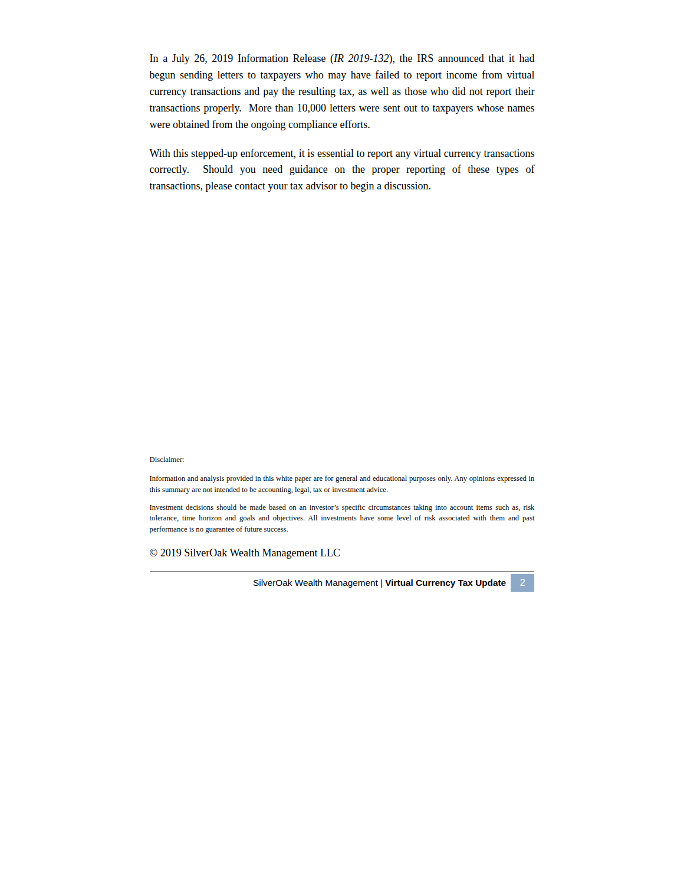In a July 26, 2019 Information Release (IR 2019-132), the IRS announced that it had begun sending letters to taxpayers who may have failed to report income from virtual currency transactions and pay the resulting tax, as well as those who did not report their transactions properly. More than 10,000 letters were sent out to taxpayers whose names were obtained from the ongoing compliance efforts.
With this stepped-up enforcement, it is essential to report any virtual currency transactions correctly. Should you need guidance on the proper reporting of these types of transactions, please contact your tax advisor to begin a discussion.
Disclaimer:
Information and analysis provided in this white paper are for general and educational purposes only. Any opinions expressed in this summary are not intended to be accounting, legal, tax or investment advice.
Investment decisions should be made based on an investor’s specific circumstances taking into account items such as, risk tolerance, time horizon and goals and objectives. All investments have some level of risk associated with them and past performance is no guarantee of future success.
© 2019 SilverOak Wealth Management LLC
SilverOak Wealth Management | Virtual Currency Tax Update
2